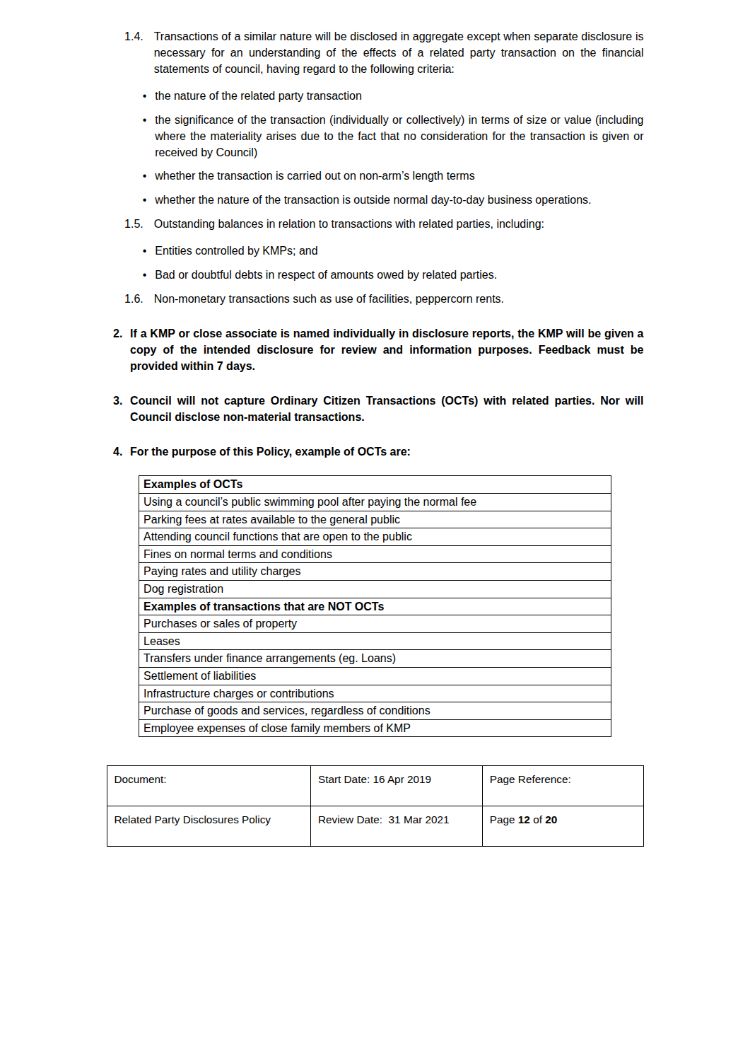1.4.
Transactions of a similar nature will be disclosed in aggregate except when separate disclosure is necessary for an understanding of the effects of a related party transaction on the financial statements of council, having regard to the following criteria:
the nature of the related party transaction
the significance of the transaction (individually or collectively) in terms of size or value (including where the materiality arises due to the fact that no consideration for the transaction is given or received by Council)
whether the transaction is carried out on non-arm’s length terms
whether the nature of the transaction is outside normal day-to-day business operations.
1.5.
Outstanding balances in relation to transactions with related parties, including:
Entities controlled by KMPs; and
Bad or doubtful debts in respect of amounts owed by related parties.
1.6.
Non-monetary transactions such as use of facilities, peppercorn rents.
2.
If a KMP or close associate is named individually in disclosure reports, the KMP will be given a copy of the intended disclosure for review and information purposes. Feedback must be provided within 7 days.
3.
Council will not capture Ordinary Citizen Transactions (OCTs) with related parties. Nor will Council disclose non-material transactions.
4.
For the purpose of this Policy, example of OCTs are:
| Examples of OCTs |
| Using a council’s public swimming pool after paying the normal fee |
| Parking fees at rates available to the general public |
| Attending council functions that are open to the public |
| Fines on normal terms and conditions |
| Paying rates and utility charges |
| Dog registration |
| Examples of transactions that are NOT OCTs |
| Purchases or sales of property |
| Leases |
| Transfers under finance arrangements (eg. Loans) |
| Settlement of liabilities |
| Infrastructure charges or contributions |
| Purchase of goods and services, regardless of conditions |
| Employee expenses of close family members of KMP |
| Document: | Start Date: 16 Apr 2019 | Page Reference: |
| Related Party Disclosures Policy | Review Date: 31 Mar 2021 | Page 12 of 20 |